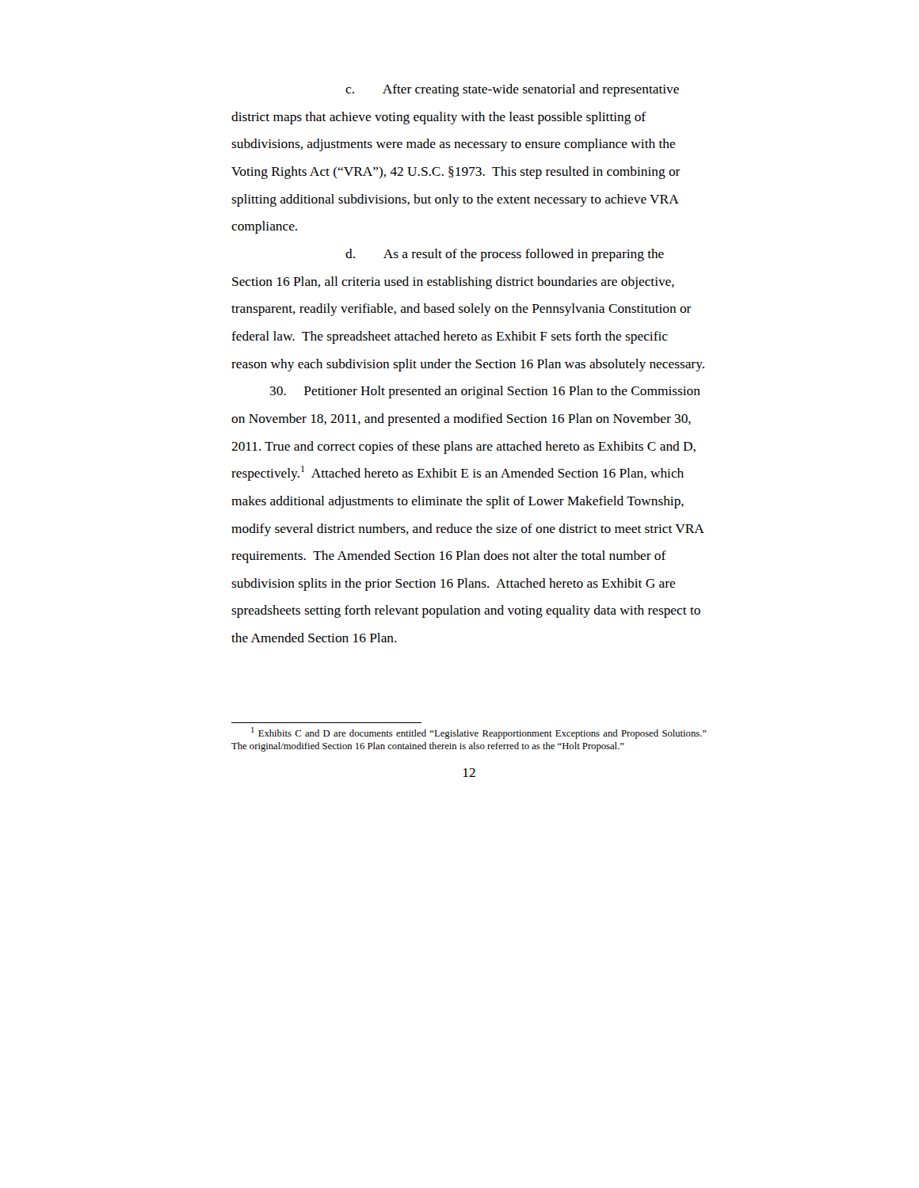c. After creating state-wide senatorial and representative district maps that achieve voting equality with the least possible splitting of subdivisions, adjustments were made as necessary to ensure compliance with the Voting Rights Act (“VRA”), 42 U.S.C. §1973. This step resulted in combining or splitting additional subdivisions, but only to the extent necessary to achieve VRA compliance.
d. As a result of the process followed in preparing the Section 16 Plan, all criteria used in establishing district boundaries are objective, transparent, readily verifiable, and based solely on the Pennsylvania Constitution or federal law. The spreadsheet attached hereto as Exhibit F sets forth the specific reason why each subdivision split under the Section 16 Plan was absolutely necessary.
30. Petitioner Holt presented an original Section 16 Plan to the Commission on November 18, 2011, and presented a modified Section 16 Plan on November 30, 2011. True and correct copies of these plans are attached hereto as Exhibits C and D, respectively.1 Attached hereto as Exhibit E is an Amended Section 16 Plan, which makes additional adjustments to eliminate the split of Lower Makefield Township, modify several district numbers, and reduce the size of one district to meet strict VRA requirements. The Amended Section 16 Plan does not alter the total number of subdivision splits in the prior Section 16 Plans. Attached hereto as Exhibit G are spreadsheets setting forth relevant population and voting equality data with respect to the Amended Section 16 Plan.
1 Exhibits C and D are documents entitled “Legislative Reapportionment Exceptions and Proposed Solutions.” The original/modified Section 16 Plan contained therein is also referred to as the “Holt Proposal.”
12